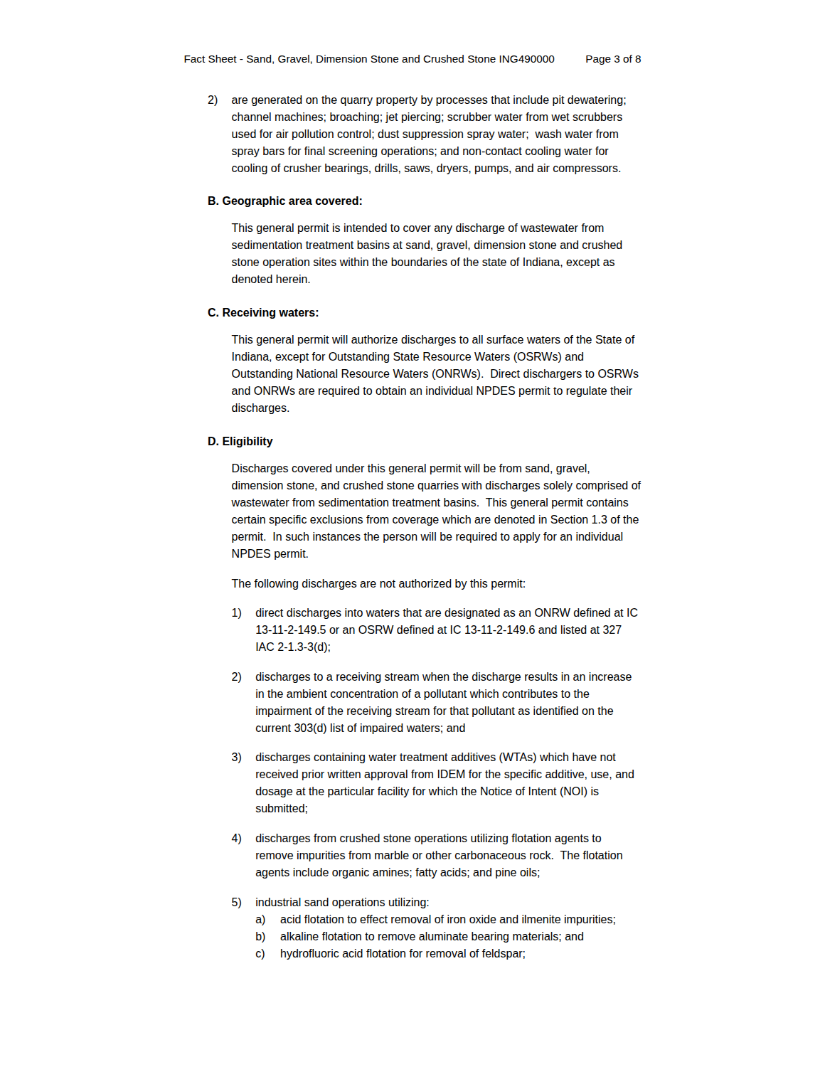Fact Sheet - Sand, Gravel, Dimension Stone and Crushed Stone ING490000
Page 3 of 8
2) are generated on the quarry property by processes that include pit dewatering; channel machines; broaching; jet piercing; scrubber water from wet scrubbers used for air pollution control; dust suppression spray water; wash water from spray bars for final screening operations; and non-contact cooling water for cooling of crusher bearings, drills, saws, dryers, pumps, and air compressors.
B. Geographic area covered:
This general permit is intended to cover any discharge of wastewater from sedimentation treatment basins at sand, gravel, dimension stone and crushed stone operation sites within the boundaries of the state of Indiana, except as denoted herein.
C. Receiving waters:
This general permit will authorize discharges to all surface waters of the State of Indiana, except for Outstanding State Resource Waters (OSRWs) and Outstanding National Resource Waters (ONRWs). Direct dischargers to OSRWs and ONRWs are required to obtain an individual NPDES permit to regulate their discharges.
D. Eligibility
Discharges covered under this general permit will be from sand, gravel, dimension stone, and crushed stone quarries with discharges solely comprised of wastewater from sedimentation treatment basins. This general permit contains certain specific exclusions from coverage which are denoted in Section 1.3 of the permit. In such instances the person will be required to apply for an individual NPDES permit.
The following discharges are not authorized by this permit:
1) direct discharges into waters that are designated as an ONRW defined at IC 13-11-2-149.5 or an OSRW defined at IC 13-11-2-149.6 and listed at 327 IAC 2-1.3-3(d);
2) discharges to a receiving stream when the discharge results in an increase in the ambient concentration of a pollutant which contributes to the impairment of the receiving stream for that pollutant as identified on the current 303(d) list of impaired waters; and
3) discharges containing water treatment additives (WTAs) which have not received prior written approval from IDEM for the specific additive, use, and dosage at the particular facility for which the Notice of Intent (NOI) is submitted;
4) discharges from crushed stone operations utilizing flotation agents to remove impurities from marble or other carbonaceous rock. The flotation agents include organic amines; fatty acids; and pine oils;
5) industrial sand operations utilizing:
a) acid flotation to effect removal of iron oxide and ilmenite impurities;
b) alkaline flotation to remove aluminate bearing materials; and
c) hydrofluoric acid flotation for removal of feldspar;